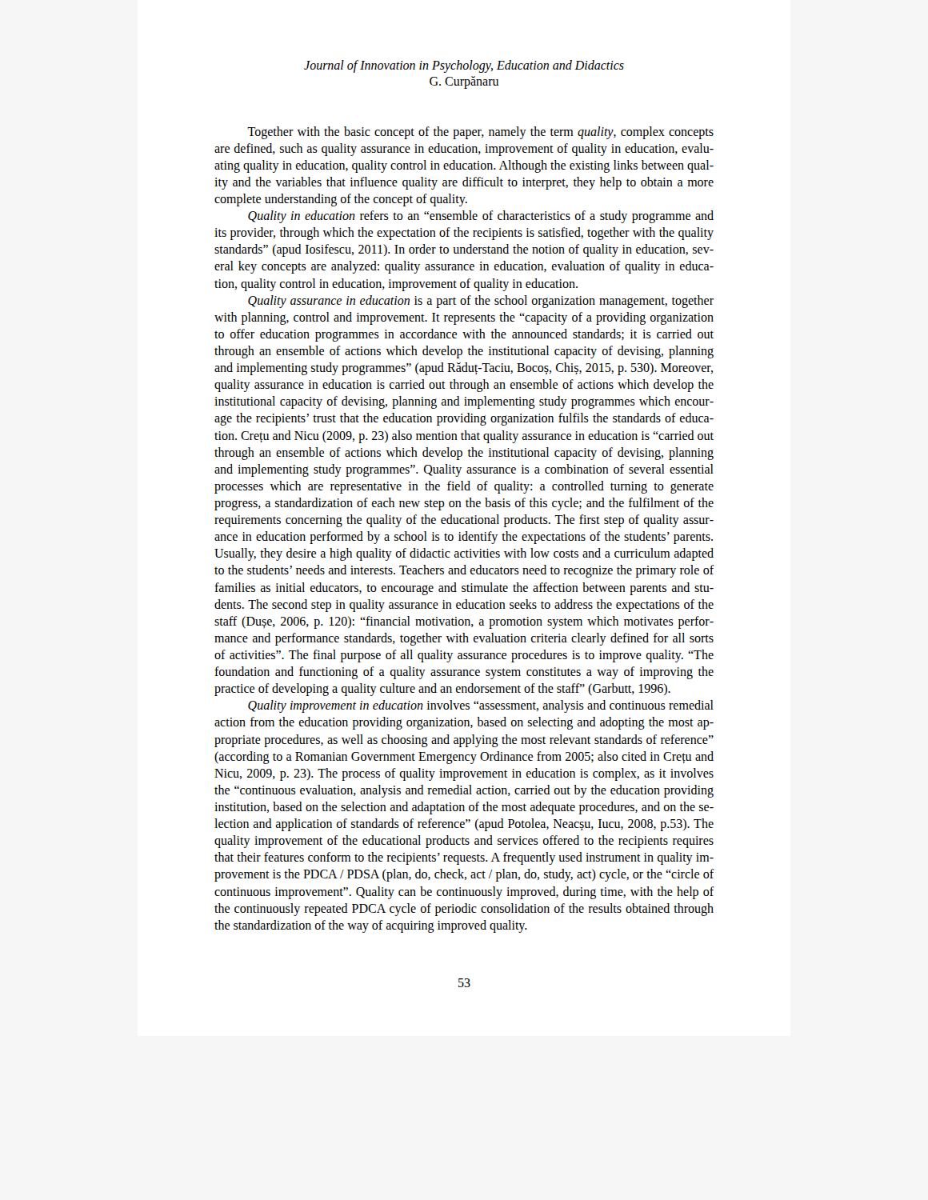Journal of Innovation in Psychology, Education and Didactics G. Curpănaru
Together with the basic concept of the paper, namely the term quality, complex concepts are defined, such as quality assurance in education, improvement of quality in education, evaluating quality in education, quality control in education. Although the existing links between quality and the variables that influence quality are difficult to interpret, they help to obtain a more complete understanding of the concept of quality.
Quality in education refers to an “ensemble of characteristics of a study programme and its provider, through which the expectation of the recipients is satisfied, together with the quality standards” (apud Iosifescu, 2011). In order to understand the notion of quality in education, several key concepts are analyzed: quality assurance in education, evaluation of quality in education, quality control in education, improvement of quality in education.
Quality assurance in education is a part of the school organization management, together with planning, control and improvement. It represents the “capacity of a providing organization to offer education programmes in accordance with the announced standards; it is carried out through an ensemble of actions which develop the institutional capacity of devising, planning and implementing study programmes” (apud Răduț-Taciu, Bocoș, Chiș, 2015, p. 530). Moreover, quality assurance in education is carried out through an ensemble of actions which develop the institutional capacity of devising, planning and implementing study programmes which encourage the recipients’ trust that the education providing organization fulfils the standards of education. Crețu and Nicu (2009, p. 23) also mention that quality assurance in education is “carried out through an ensemble of actions which develop the institutional capacity of devising, planning and implementing study programmes”. Quality assurance is a combination of several essential processes which are representative in the field of quality: a controlled turning to generate progress, a standardization of each new step on the basis of this cycle; and the fulfilment of the requirements concerning the quality of the educational products. The first step of quality assurance in education performed by a school is to identify the expectations of the students’ parents. Usually, they desire a high quality of didactic activities with low costs and a curriculum adapted to the students’ needs and interests. Teachers and educators need to recognize the primary role of families as initial educators, to encourage and stimulate the affection between parents and students. The second step in quality assurance in education seeks to address the expectations of the staff (Dușe, 2006, p. 120): “financial motivation, a promotion system which motivates performance and performance standards, together with evaluation criteria clearly defined for all sorts of activities”. The final purpose of all quality assurance procedures is to improve quality. “The foundation and functioning of a quality assurance system constitutes a way of improving the practice of developing a quality culture and an endorsement of the staff” (Garbutt, 1996).
Quality improvement in education involves “assessment, analysis and continuous remedial action from the education providing organization, based on selecting and adopting the most appropriate procedures, as well as choosing and applying the most relevant standards of reference” (according to a Romanian Government Emergency Ordinance from 2005; also cited in Crețu and Nicu, 2009, p. 23). The process of quality improvement in education is complex, as it involves the “continuous evaluation, analysis and remedial action, carried out by the education providing institution, based on the selection and adaptation of the most adequate procedures, and on the selection and application of standards of reference” (apud Potolea, Neacșu, Iucu, 2008, p.53). The quality improvement of the educational products and services offered to the recipients requires that their features conform to the recipients’ requests. A frequently used instrument in quality improvement is the PDCA / PDSA (plan, do, check, act / plan, do, study, act) cycle, or the “circle of continuous improvement”. Quality can be continuously improved, during time, with the help of the continuously repeated PDCA cycle of periodic consolidation of the results obtained through the standardization of the way of acquiring improved quality.
53